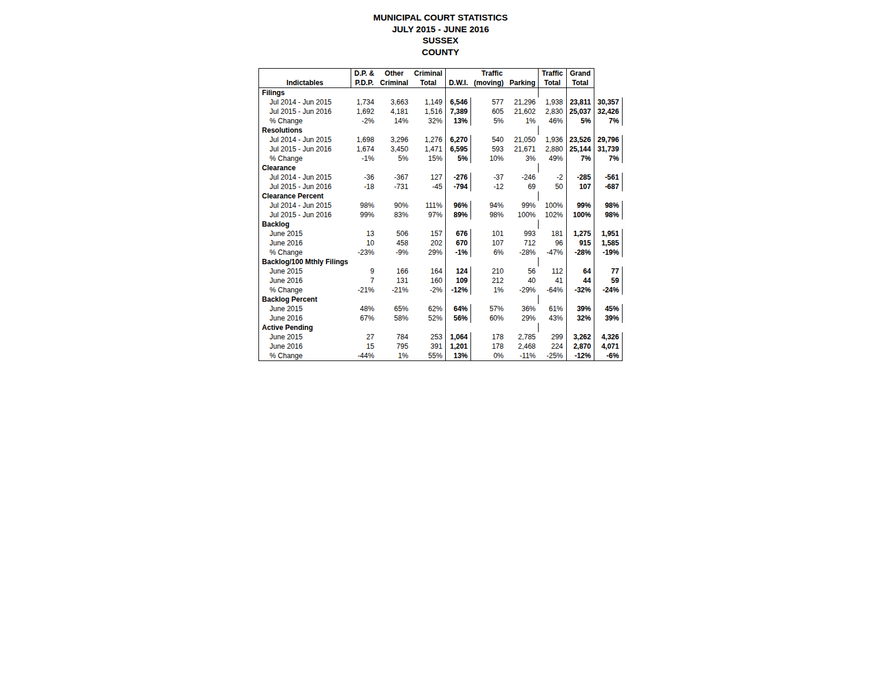MUNICIPAL COURT STATISTICS
JULY 2015 - JUNE 2016
SUSSEX
COUNTY
| | D.P. & | Other | Criminal | Traffic | Traffic | Grand |
| Indictables | P.D.P. | Criminal | Total | D.W.I. | (moving) | Parking | Total | Total |
| Filings | | | | | | | | |
| Jul 2014 - Jun 2015 | 1,734 | 3,663 | 1,149 | 6,546 | 577 | 21,296 | 1,938 | 23,811 | 30,357 |
| Jul 2015 - Jun 2016 | 1,692 | 4,181 | 1,516 | 7,389 | 605 | 21,602 | 2,830 | 25,037 | 32,426 |
| % Change | -2% | 14% | 32% | 13% | 5% | 1% | 46% | 5% | 7% |
| Resolutions | | | | | | | | |
| Jul 2014 - Jun 2015 | 1,698 | 3,296 | 1,276 | 6,270 | 540 | 21,050 | 1,936 | 23,526 | 29,796 |
| Jul 2015 - Jun 2016 | 1,674 | 3,450 | 1,471 | 6,595 | 593 | 21,671 | 2,880 | 25,144 | 31,739 |
| % Change | -1% | 5% | 15% | 5% | 10% | 3% | 49% | 7% | 7% |
| Clearance | | | | | | | | |
| Jul 2014 - Jun 2015 | -36 | -367 | 127 | -276 | -37 | -246 | -2 | -285 | -561 |
| Jul 2015 - Jun 2016 | -18 | -731 | -45 | -794 | -12 | 69 | 50 | 107 | -687 |
| Clearance Percent | | | | | | | | |
| Jul 2014 - Jun 2015 | 98% | 90% | 111% | 96% | 94% | 99% | 100% | 99% | 98% |
| Jul 2015 - Jun 2016 | 99% | 83% | 97% | 89% | 98% | 100% | 102% | 100% | 98% |
| Backlog | | | | | | | | |
| June 2015 | 13 | 506 | 157 | 676 | 101 | 993 | 181 | 1,275 | 1,951 |
| June 2016 | 10 | 458 | 202 | 670 | 107 | 712 | 96 | 915 | 1,585 |
| % Change | -23% | -9% | 29% | -1% | 6% | -28% | -47% | -28% | -19% |
| Backlog/100 Mthly Filings | | | | | | | | |
| June 2015 | 9 | 166 | 164 | 124 | 210 | 56 | 112 | 64 | 77 |
| June 2016 | 7 | 131 | 160 | 109 | 212 | 40 | 41 | 44 | 59 |
| % Change | -21% | -21% | -2% | -12% | 1% | -29% | -64% | -32% | -24% |
| Backlog Percent | | | | | | | | |
| June 2015 | 48% | 65% | 62% | 64% | 57% | 36% | 61% | 39% | 45% |
| June 2016 | 67% | 58% | 52% | 56% | 60% | 29% | 43% | 32% | 39% |
| Active Pending | | | | | | | | |
| June 2015 | 27 | 784 | 253 | 1,064 | 178 | 2,785 | 299 | 3,262 | 4,326 |
| June 2016 | 15 | 795 | 391 | 1,201 | 178 | 2,468 | 224 | 2,870 | 4,071 |
| % Change | -44% | 1% | 55% | 13% | 0% | -11% | -25% | -12% | -6% |